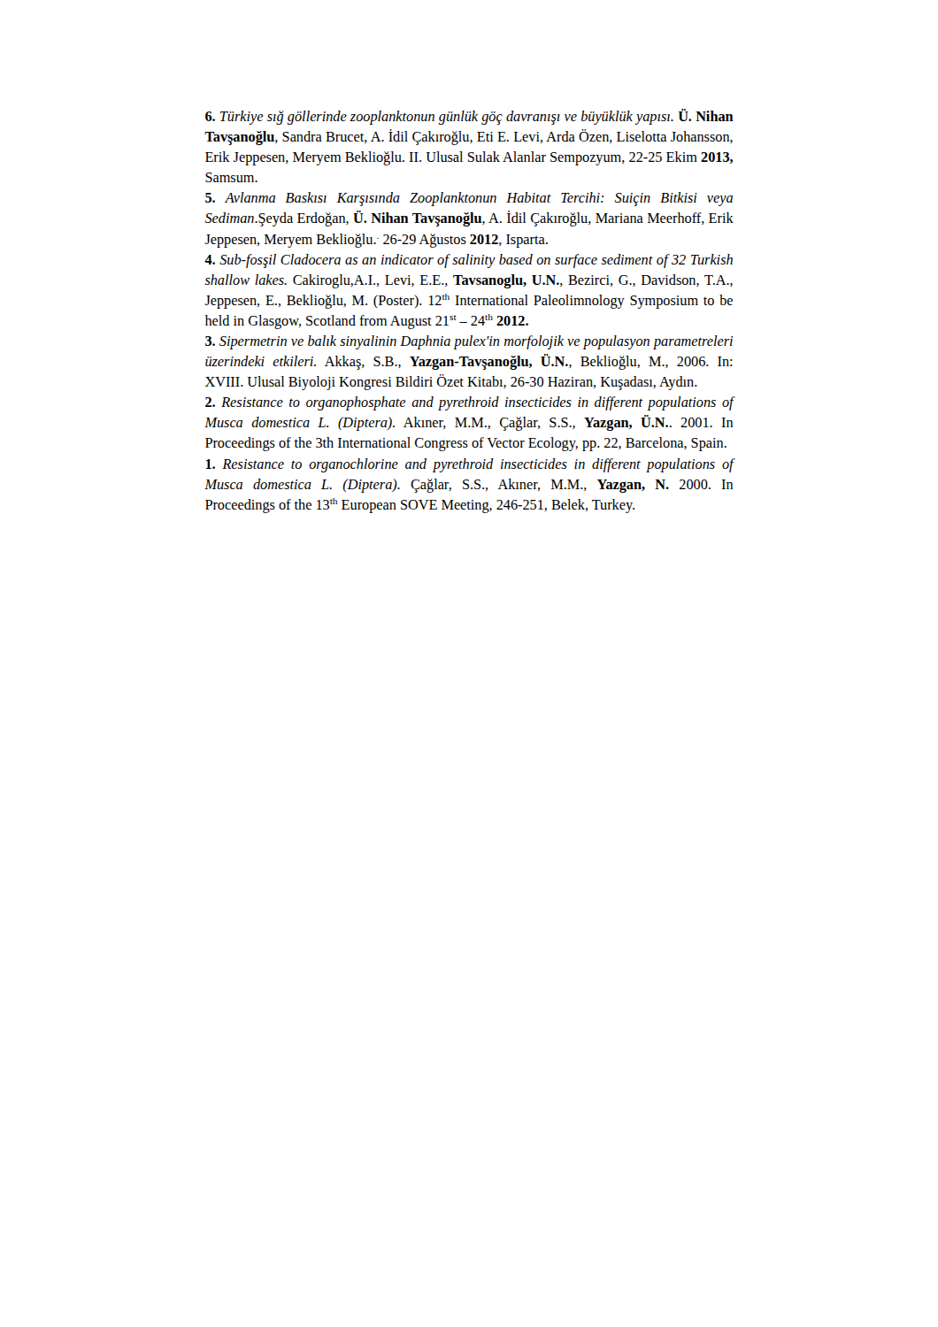6. Türkiye sığ göllerinde zooplanktonun günlük göç davranışı ve büyüklük yapısı. Ü. Nihan Tavşanoğlu, Sandra Brucet, A. İdil Çakıroğlu, Eti E. Levi, Arda Özen, Liselotta Johansson, Erik Jeppesen, Meryem Beklioğlu. II. Ulusal Sulak Alanlar Sempozyum, 22-25 Ekim 2013, Samsum.
5. Avlanma Baskısı Karşısında Zooplanktonun Habitat Tercihi: Suiçin Bitkisi veya Sediman.Şeyda Erdoğan, Ü. Nihan Tavşanoğlu, A. İdil Çakıroğlu, Mariana Meerhoff, Erik Jeppesen, Meryem Beklioğlu.. 26-29 Ağustos 2012, Isparta.
4. Sub-fosşil Cladocera as an indicator of salinity based on surface sediment of 32 Turkish shallow lakes. Cakiroglu,A.I., Levi, E.E., Tavsanoglu, U.N., Bezirci, G., Davidson, T.A., Jeppesen, E., Beklioğlu, M. (Poster). 12th International Paleolimnology Symposium to be held in Glasgow, Scotland from August 21st – 24th 2012.
3. Sipermetrin ve balık sinyalinin Daphnia pulex'in morfolojik ve populasyon parametreleri üzerindeki etkileri. Akkaş, S.B., Yazgan-Tavşanoğlu, Ü.N., Beklioğlu, M., 2006. In: XVIII. Ulusal Biyoloji Kongresi Bildiri Özet Kitabı, 26-30 Haziran, Kuşadası, Aydın.
2. Resistance to organophosphate and pyrethroid insecticides in different populations of Musca domestica L. (Diptera). Akıner, M.M., Çağlar, S.S., Yazgan, Ü.N.. 2001. In Proceedings of the 3th International Congress of Vector Ecology, pp. 22, Barcelona, Spain.
1. Resistance to organochlorine and pyrethroid insecticides in different populations of Musca domestica L. (Diptera). Çağlar, S.S., Akıner, M.M., Yazgan, N. 2000. In Proceedings of the 13th European SOVE Meeting, 246-251, Belek, Turkey.